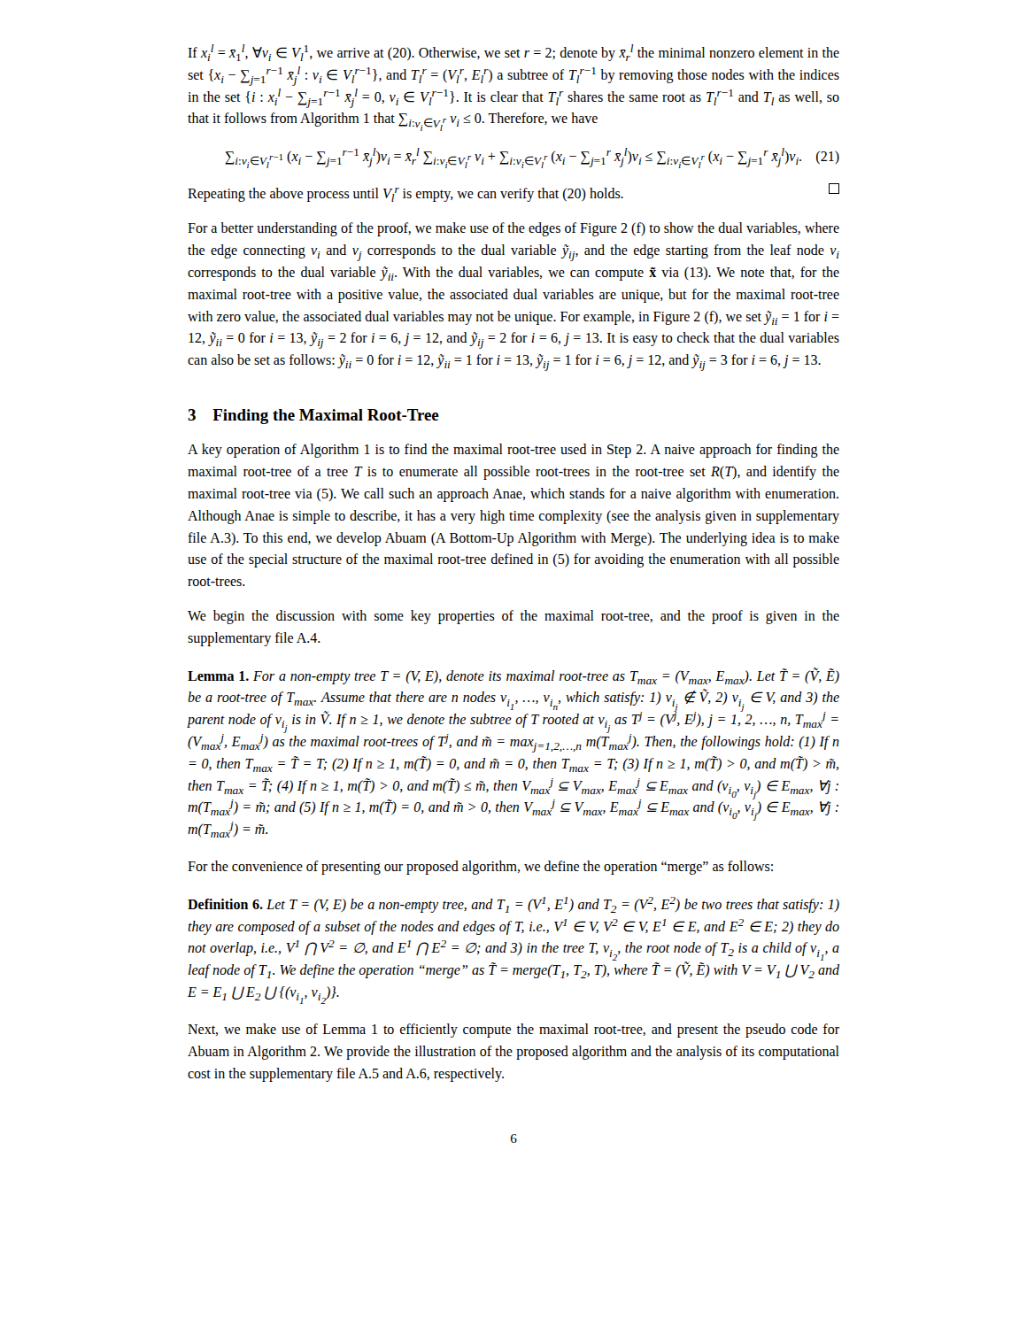If xil = x̄1l, ∀vi ∈ Vl1, we arrive at (20). Otherwise, we set r = 2; denote by x̄rl the minimal nonzero element in the set {xi − ∑j=1r−1 x̄jl : vi ∈ Vlr−1}, and Tlr = (Vlr, Elr) a subtree of Tlr−1 by removing those nodes with the indices in the set {i : xil − ∑j=1r−1 x̄jl = 0, vi ∈ Vlr−1}. It is clear that Tlr shares the same root as Tlr−1 and Tl as well, so that it follows from Algorithm 1 that ∑i:vi∈Vlr vi ≤ 0. Therefore, we have
∑i:vi∈Vlr−1 (xi − ∑j=1r−1 x̄jl)vi = x̄rl ∑i:vi∈Vlr vi + ∑i:vi∈Vlr (xi − ∑j=1r x̄jl)vi ≤ ∑i:vi∈Vlr (xi − ∑j=1r x̄jl)vi. (21)
Repeating the above process until Vlr is empty, we can verify that (20) holds.
For a better understanding of the proof, we make use of the edges of Figure 2 (f) to show the dual variables, where the edge connecting vi and vj corresponds to the dual variable ỹij, and the edge starting from the leaf node vi corresponds to the dual variable ỹii. With the dual variables, we can compute x̃ via (13). We note that, for the maximal root-tree with a positive value, the associated dual variables are unique, but for the maximal root-tree with zero value, the associated dual variables may not be unique. For example, in Figure 2 (f), we set ỹii = 1 for i = 12, ỹii = 0 for i = 13, ỹij = 2 for i = 6, j = 12, and ỹij = 2 for i = 6, j = 13. It is easy to check that the dual variables can also be set as follows: ỹii = 0 for i = 12, ỹii = 1 for i = 13, ỹij = 1 for i = 6, j = 12, and ỹij = 3 for i = 6, j = 13.
3 Finding the Maximal Root-Tree
A key operation of Algorithm 1 is to find the maximal root-tree used in Step 2. A naive approach for finding the maximal root-tree of a tree T is to enumerate all possible root-trees in the root-tree set R(T), and identify the maximal root-tree via (5). We call such an approach Anae, which stands for a naive algorithm with enumeration. Although Anae is simple to describe, it has a very high time complexity (see the analysis given in supplementary file A.3). To this end, we develop Abuam (A Bottom-Up Algorithm with Merge). The underlying idea is to make use of the special structure of the maximal root-tree defined in (5) for avoiding the enumeration with all possible root-trees.
We begin the discussion with some key properties of the maximal root-tree, and the proof is given in the supplementary file A.4.
Lemma 1. For a non-empty tree T = (V, E), denote its maximal root-tree as Tmax = (Vmax, Emax). Let T̃ = (Ṽ, Ẽ) be a root-tree of Tmax. Assume that there are n nodes vi1, …, vin, which satisfy: 1) vij ∉ Ṽ, 2) vij ∈ V, and 3) the parent node of vij is in Ṽ. If n ≥ 1, we denote the subtree of T rooted at vij as Tj = (Vj, Ej), j = 1, 2, …, n, Tmaxj = (Vmaxj, Emaxj) as the maximal root-trees of Tj, and m̃ = maxj=1,2,…,n m(Tmaxj). Then, the followings hold: (1) If n = 0, then Tmax = T̃ = T; (2) If n ≥ 1, m(T̃) = 0, and m̃ = 0, then Tmax = T; (3) If n ≥ 1, m(T̃) > 0, and m(T̃) > m̃, then Tmax = T̃; (4) If n ≥ 1, m(T̃) > 0, and m(T̃) ≤ m̃, then Vmaxj ⊆ Vmax, Emaxj ⊆ Emax and (vi0, vij) ∈ Emax, ∀j : m(Tmaxj) = m̃; and (5) If n ≥ 1, m(T̃) = 0, and m̃ > 0, then Vmaxj ⊆ Vmax, Emaxj ⊆ Emax and (vi0, vij) ∈ Emax, ∀j : m(Tmaxj) = m̃.
For the convenience of presenting our proposed algorithm, we define the operation “merge” as follows:
Definition 6. Let T = (V, E) be a non-empty tree, and T1 = (V1, E1) and T2 = (V2, E2) be two trees that satisfy: 1) they are composed of a subset of the nodes and edges of T, i.e., V1 ∈ V, V2 ∈ V, E1 ∈ E, and E2 ∈ E; 2) they do not overlap, i.e., V1 ⋂ V2 = ∅, and E1 ⋂ E2 = ∅; and 3) in the tree T, vi2, the root node of T2 is a child of vi1, a leaf node of T1. We define the operation “merge” as T̃ = merge(T1, T2, T), where T̃ = (Ṽ, Ẽ) with V = V1 ⋃ V2 and E = E1 ⋃ E2 ⋃ {(vi1, vi2)}.
Next, we make use of Lemma 1 to efficiently compute the maximal root-tree, and present the pseudo code for Abuam in Algorithm 2. We provide the illustration of the proposed algorithm and the analysis of its computational cost in the supplementary file A.5 and A.6, respectively.
6